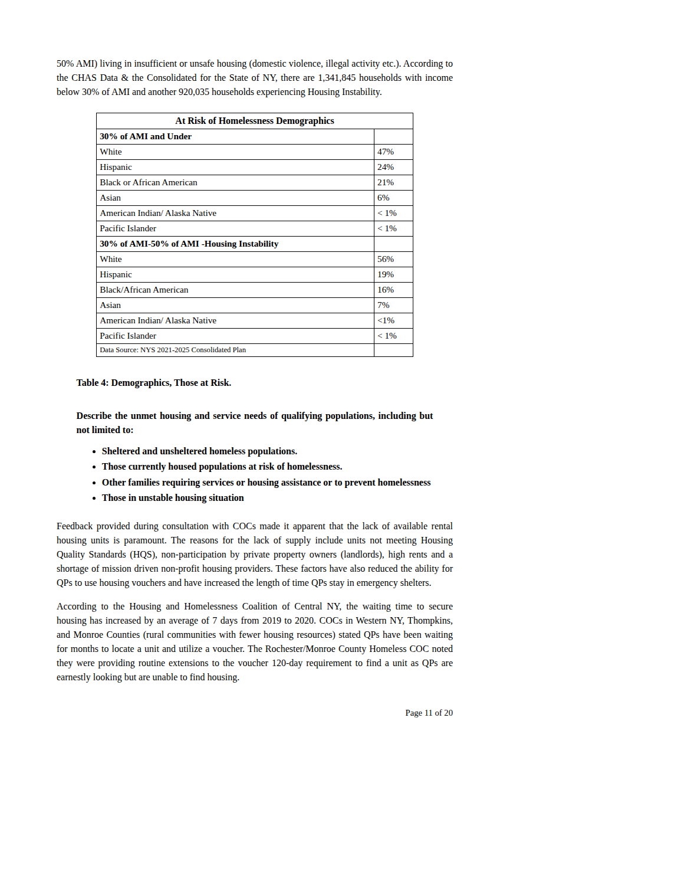50% AMI) living in insufficient or unsafe housing (domestic violence, illegal activity etc.). According to the CHAS Data & the Consolidated for the State of NY, there are 1,341,845 households with income below 30% of AMI and another 920,035 households experiencing Housing Instability.
| At Risk of Homelessness Demographics |
| --- |
| 30% of AMI and Under | |
| White | 47% |
| Hispanic | 24% |
| Black or African American | 21% |
| Asian | 6% |
| American Indian/ Alaska Native | < 1% |
| Pacific Islander | < 1% |
| 30% of AMI-50% of AMI -Housing Instability | |
| White | 56% |
| Hispanic | 19% |
| Black/African American | 16% |
| Asian | 7% |
| American Indian/ Alaska Native | <1% |
| Pacific Islander | < 1% |
| Data Source: NYS 2021-2025 Consolidated Plan | |
Table 4: Demographics, Those at Risk.
Describe the unmet housing and service needs of qualifying populations, including but not limited to:
Sheltered and unsheltered homeless populations.
Those currently housed populations at risk of homelessness.
Other families requiring services or housing assistance or to prevent homelessness
Those in unstable housing situation
Feedback provided during consultation with COCs made it apparent that the lack of available rental housing units is paramount. The reasons for the lack of supply include units not meeting Housing Quality Standards (HQS), non-participation by private property owners (landlords), high rents and a shortage of mission driven non-profit housing providers. These factors have also reduced the ability for QPs to use housing vouchers and have increased the length of time QPs stay in emergency shelters.
According to the Housing and Homelessness Coalition of Central NY, the waiting time to secure housing has increased by an average of 7 days from 2019 to 2020. COCs in Western NY, Thompkins, and Monroe Counties (rural communities with fewer housing resources) stated QPs have been waiting for months to locate a unit and utilize a voucher. The Rochester/Monroe County Homeless COC noted they were providing routine extensions to the voucher 120-day requirement to find a unit as QPs are earnestly looking but are unable to find housing.
Page 11 of 20